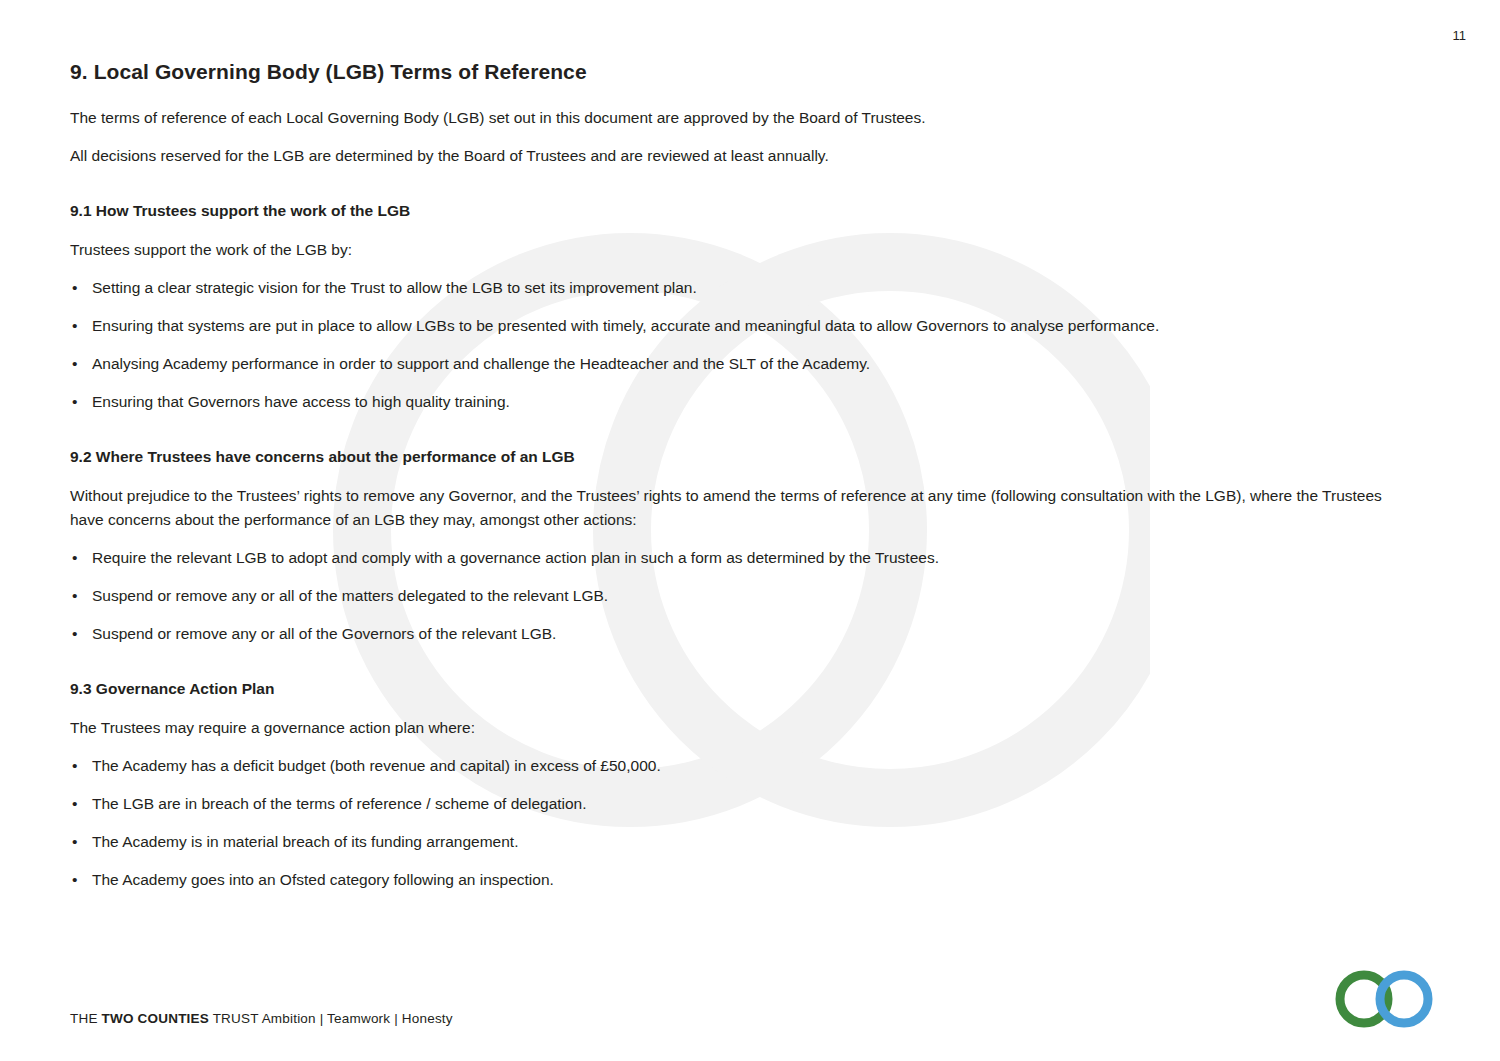11
9. Local Governing Body (LGB) Terms of Reference
The terms of reference of each Local Governing Body (LGB) set out in this document are approved by the Board of Trustees.
All decisions reserved for the LGB are determined by the Board of Trustees and are reviewed at least annually.
9.1 How Trustees support the work of the LGB
Trustees support the work of the LGB by:
Setting a clear strategic vision for the Trust to allow the LGB to set its improvement plan.
Ensuring that systems are put in place to allow LGBs to be presented with timely, accurate and meaningful data to allow Governors to analyse performance.
Analysing Academy performance in order to support and challenge the Headteacher and the SLT of the Academy.
Ensuring that Governors have access to high quality training.
9.2 Where Trustees have concerns about the performance of an LGB
Without prejudice to the Trustees’ rights to remove any Governor, and the Trustees’ rights to amend the terms of reference at any time (following consultation with the LGB), where the Trustees have concerns about the performance of an LGB they may, amongst other actions:
Require the relevant LGB to adopt and comply with a governance action plan in such a form as determined by the Trustees.
Suspend or remove any or all of the matters delegated to the relevant LGB.
Suspend or remove any or all of the Governors of the relevant LGB.
9.3 Governance Action Plan
The Trustees may require a governance action plan where:
The Academy has a deficit budget (both revenue and capital) in excess of £50,000.
The LGB are in breach of the terms of reference / scheme of delegation.
The Academy is in material breach of its funding arrangement.
The Academy goes into an Ofsted category following an inspection.
THE TWO COUNTIES TRUST Ambition | Teamwork | Honesty